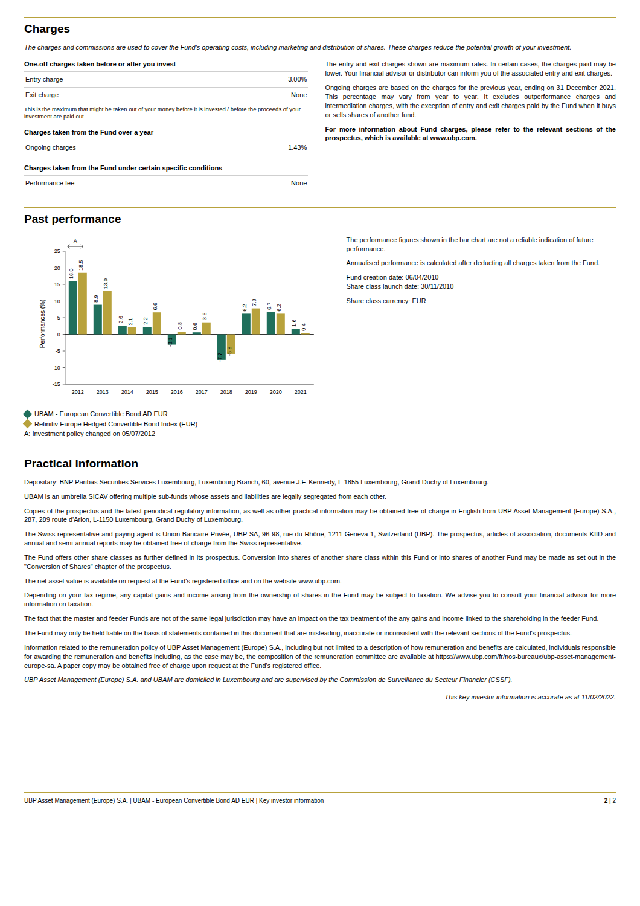Charges
The charges and commissions are used to cover the Fund's operating costs, including marketing and distribution of shares. These charges reduce the potential growth of your investment.
One-off charges taken before or after you invest
| Entry charge | 3.00% |
| Exit charge | None |
This is the maximum that might be taken out of your money before it is invested / before the proceeds of your investment are paid out.
Charges taken from the Fund over a year
| Ongoing charges | 1.43% |
Charges taken from the Fund under certain specific conditions
| Performance fee | None |
The entry and exit charges shown are maximum rates. In certain cases, the charges paid may be lower. Your financial advisor or distributor can inform you of the associated entry and exit charges.
Ongoing charges are based on the charges for the previous year, ending on 31 December 2021. This percentage may vary from year to year. It excludes outperformance charges and intermediation charges, with the exception of entry and exit charges paid by the Fund when it buys or sells shares of another fund.
For more information about Fund charges, please refer to the relevant sections of the prospectus, which is available at www.ubp.com.
Past performance
Performances (%) 25 20 15 10 5 0 -5 -10 -15 A 16.0 18.5 8.9 13.0 2.6 2.1 2.2 6.6 -3.1 0.8 0.6 3.6 -7.7 -5.9 6.2 7.8 6.7 6.2 1.6 0.4 2012 2013 2014 2015 2016 2017 2018 2019 2020 2021
UBAM - European Convertible Bond AD EUR
Refinitiv Europe Hedged Convertible Bond Index (EUR)
A: Investment policy changed on 05/07/2012
The performance figures shown in the bar chart are not a reliable indication of future performance.
Annualised performance is calculated after deducting all charges taken from the Fund.
Fund creation date: 06/04/2010
Share class launch date: 30/11/2010
Share class currency: EUR
Practical information
Depositary: BNP Paribas Securities Services Luxembourg, Luxembourg Branch, 60, avenue J.F. Kennedy, L-1855 Luxembourg, Grand-Duchy of Luxembourg.
UBAM is an umbrella SICAV offering multiple sub-funds whose assets and liabilities are legally segregated from each other.
Copies of the prospectus and the latest periodical regulatory information, as well as other practical information may be obtained free of charge in English from UBP Asset Management (Europe) S.A., 287, 289 route d'Arlon, L-1150 Luxembourg, Grand Duchy of Luxembourg.
The Swiss representative and paying agent is Union Bancaire Privée, UBP SA, 96-98, rue du Rhône, 1211 Geneva 1, Switzerland (UBP). The prospectus, articles of association, documents KIID and annual and semi-annual reports may be obtained free of charge from the Swiss representative.
The Fund offers other share classes as further defined in its prospectus. Conversion into shares of another share class within this Fund or into shares of another Fund may be made as set out in the "Conversion of Shares" chapter of the prospectus.
The net asset value is available on request at the Fund's registered office and on the website www.ubp.com.
Depending on your tax regime, any capital gains and income arising from the ownership of shares in the Fund may be subject to taxation. We advise you to consult your financial advisor for more information on taxation.
The fact that the master and feeder Funds are not of the same legal jurisdiction may have an impact on the tax treatment of the any gains and income linked to the shareholding in the feeder Fund.
The Fund may only be held liable on the basis of statements contained in this document that are misleading, inaccurate or inconsistent with the relevant sections of the Fund's prospectus.
Information related to the remuneration policy of UBP Asset Management (Europe) S.A., including but not limited to a description of how remuneration and benefits are calculated, individuals responsible for awarding the remuneration and benefits including, as the case may be, the composition of the remuneration committee are available at https://www.ubp.com/fr/nos-bureaux/ubp-asset-management-europe-sa. A paper copy may be obtained free of charge upon request at the Fund's registered office.
UBP Asset Management (Europe) S.A. and UBAM are domiciled in Luxembourg and are supervised by the Commission de Surveillance du Secteur Financier (CSSF).
This key investor information is accurate as at 11/02/2022.
UBP Asset Management (Europe) S.A. | UBAM - European Convertible Bond AD EUR | Key investor information
2 | 2